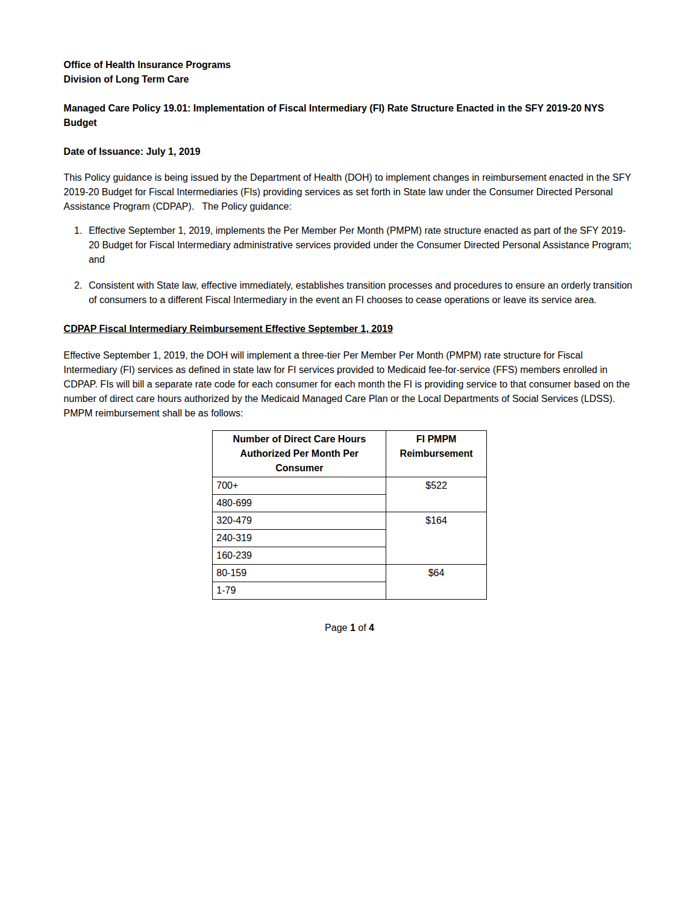Office of Health Insurance Programs
Division of Long Term Care
Managed Care Policy 19.01: Implementation of Fiscal Intermediary (FI) Rate Structure Enacted in the SFY 2019-20 NYS Budget
Date of Issuance: July 1, 2019
This Policy guidance is being issued by the Department of Health (DOH) to implement changes in reimbursement enacted in the SFY 2019-20 Budget for Fiscal Intermediaries (FIs) providing services as set forth in State law under the Consumer Directed Personal Assistance Program (CDPAP). The Policy guidance:
Effective September 1, 2019, implements the Per Member Per Month (PMPM) rate structure enacted as part of the SFY 2019-20 Budget for Fiscal Intermediary administrative services provided under the Consumer Directed Personal Assistance Program; and
Consistent with State law, effective immediately, establishes transition processes and procedures to ensure an orderly transition of consumers to a different Fiscal Intermediary in the event an FI chooses to cease operations or leave its service area.
CDPAP Fiscal Intermediary Reimbursement Effective September 1, 2019
Effective September 1, 2019, the DOH will implement a three-tier Per Member Per Month (PMPM) rate structure for Fiscal Intermediary (FI) services as defined in state law for FI services provided to Medicaid fee-for-service (FFS) members enrolled in CDPAP. FIs will bill a separate rate code for each consumer for each month the FI is providing service to that consumer based on the number of direct care hours authorized by the Medicaid Managed Care Plan or the Local Departments of Social Services (LDSS). PMPM reimbursement shall be as follows:
| Number of Direct Care Hours Authorized Per Month Per Consumer | FI PMPM Reimbursement |
| --- | --- |
| 700+ | $522 |
| 480-699 | |
| 320-479 | $164 |
| 240-319 | |
| 160-239 | |
| 80-159 | $64 |
| 1-79 | |
Page 1 of 4